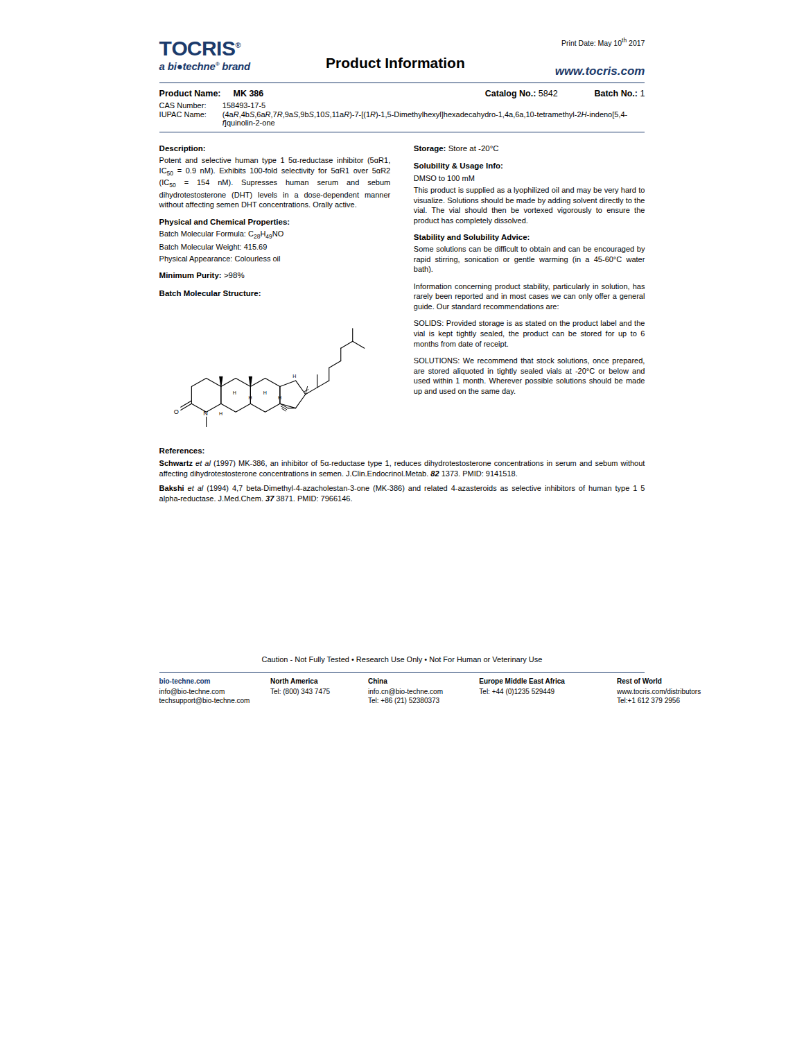TOCRIS®
a bi●techne® brand
Product Information
Print Date: May 10th 2017
www.tocris.com
Product Name: MK 386
Catalog No.: 5842 Batch No.: 1
CAS Number:
158493-17-5
IUPAC Name:
(4aR,4bS,6aR,7R,9aS,9bS,10S,11aR)-7-[(1R)-1,5-Dimethylhexyl]hexadecahydro-1,4a,6a,10-tetramethyl-2H-indeno[5,4-f]quinolin-2-one
Description:
Potent and selective human type 1 5α-reductase inhibitor (5αR1, IC50 = 0.9 nM). Exhibits 100-fold selectivity for 5αR1 over 5αR2 (IC50 = 154 nM). Supresses human serum and sebum dihydrotestosterone (DHT) levels in a dose-dependent manner without affecting semen DHT concentrations. Orally active.
Physical and Chemical Properties:
Batch Molecular Formula: C28 H49 NO
Batch Molecular Weight: 415.69
Physical Appearance: Colourless oil
Minimum Purity: >98%
Batch Molecular Structure:
O N H H H H H H
Storage: Store at -20°C
Solubility & Usage Info:
DMSO to 100 mM
This product is supplied as a lyophilized oil and may be very hard to visualize. Solutions should be made by adding solvent directly to the vial. The vial should then be vortexed vigorously to ensure the product has completely dissolved.
Stability and Solubility Advice:
Some solutions can be difficult to obtain and can be encouraged by rapid stirring, sonication or gentle warming (in a 45-60°C water bath).
Information concerning product stability, particularly in solution, has rarely been reported and in most cases we can only offer a general guide. Our standard recommendations are:
SOLIDS: Provided storage is as stated on the product label and the vial is kept tightly sealed, the product can be stored for up to 6 months from date of receipt.
SOLUTIONS: We recommend that stock solutions, once prepared, are stored aliquoted in tightly sealed vials at -20°C or below and used within 1 month. Wherever possible solutions should be made up and used on the same day.
References:
Schwartz et al (1997) MK-386, an inhibitor of 5α-reductase type 1, reduces dihydrotestosterone concentrations in serum and sebum without affecting dihydrotestosterone concentrations in semen. J.Clin.Endocrinol.Metab. 82 1373. PMID: 9141518.
Bakshi et al (1994) 4,7 beta-Dimethyl-4-azacholestan-3-one (MK-386) and related 4-azasteroids as selective inhibitors of human type 1 5 alpha-reductase. J.Med.Chem. 37 3871. PMID: 7966146.
Caution - Not Fully Tested • Research Use Only • Not For Human or Veterinary Use
bio-techne.com
info@bio-techne.com
techsupport@bio-techne.com
North America
Tel: (800) 343 7475
China
info.cn@bio-techne.com
Tel: +86 (21) 52380373
Europe Middle East Africa
Tel: +44 (0)1235 529449
Rest of World
www.tocris.com/distributors
Tel:+1 612 379 2956